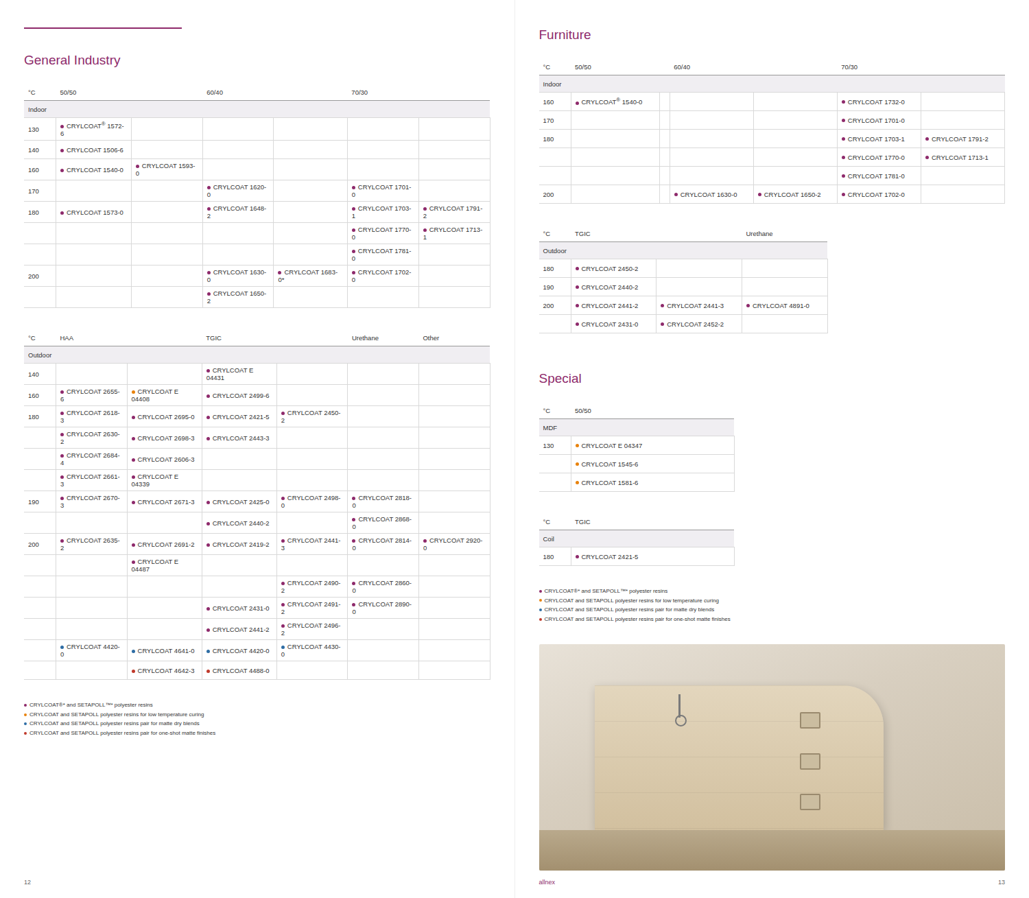General Industry
| °C | 50/50 | 60/40 | 70/30 |
| --- | --- | --- | --- |
| Indoor |
| 130 | CRYLCOAT ® 1572-6 | | | | | |
| 140 | CRYLCOAT 1506-6 | | | | | |
| 160 | CRYLCOAT 1540-0 | CRYLCOAT 1593-0 | | | | |
| 170 | | | CRYLCOAT 1620-0 | | CRYLCOAT 1701-0 | |
| 180 | CRYLCOAT 1573-0 | | CRYLCOAT 1648-2 | | CRYLCOAT 1703-1 | CRYLCOAT 1791-2 |
| | | | | | CRYLCOAT 1770-0 | CRYLCOAT 1713-1 |
| | | | | | CRYLCOAT 1781-0 | |
| 200 | | | CRYLCOAT 1630-0 | CRYLCOAT 1683-0* | CRYLCOAT 1702-0 | |
| | | | CRYLCOAT 1650-2 | | | |
| °C | HAA | TGIC | Urethane | Other |
| --- | --- | --- | --- | --- |
| Outdoor |
| 140 | | | CRYLCOAT E 04431 | | | |
| 160 | CRYLCOAT 2655-6 | CRYLCOAT E 04408 | CRYLCOAT 2499-6 | | | |
| 180 | CRYLCOAT 2618-3 | CRYLCOAT 2695-0 | CRYLCOAT 2421-5 | CRYLCOAT 2450-2 | | |
| | CRYLCOAT 2630-2 | CRYLCOAT 2698-3 | CRYLCOAT 2443-3 | | | |
| | CRYLCOAT 2684-4 | CRYLCOAT 2606-3 | | | | |
| | CRYLCOAT 2661-3 | CRYLCOAT E 04339 | | | | |
| 190 | CRYLCOAT 2670-3 | CRYLCOAT 2671-3 | CRYLCOAT 2425-0 | CRYLCOAT 2498-0 | CRYLCOAT 2818-0 | |
| | | | CRYLCOAT 2440-2 | | CRYLCOAT 2868-0 | |
| 200 | CRYLCOAT 2635-2 | CRYLCOAT 2691-2 | CRYLCOAT 2419-2 | CRYLCOAT 2441-3 | CRYLCOAT 2814-0 | CRYLCOAT 2920-0 |
| | | CRYLCOAT E 04487 | | | | |
| | | | | CRYLCOAT 2490-2 | CRYLCOAT 2860-0 | |
| | | | CRYLCOAT 2431-0 | CRYLCOAT 2491-2 | CRYLCOAT 2890-0 | |
| | | | CRYLCOAT 2441-2 | CRYLCOAT 2496-2 | | |
| | CRYLCOAT 4420-0 | CRYLCOAT 4641-0 | CRYLCOAT 4420-0 | CRYLCOAT 4430-0 | | |
| | | CRYLCOAT 4642-3 | CRYLCOAT 4488-0 | | | |
CRYLCOAT®* and SETAPOLL™* polyester resins
CRYLCOAT and SETAPOLL polyester resins for low temperature curing
CRYLCOAT and SETAPOLL polyester resins pair for matte dry blends
CRYLCOAT and SETAPOLL polyester resins pair for one-shot matte finishes
12
Furniture
| °C | 50/50 | 60/40 | 70/30 |
| --- | --- | --- | --- |
| Indoor |
| 160 | CRYLCOAT ® 1540-0 | | | | CRYLCOAT 1732-0 | |
| 170 | | | | | CRYLCOAT 1701-0 | |
| 180 | | | | | CRYLCOAT 1703-1 | CRYLCOAT 1791-2 |
| | | | | | CRYLCOAT 1770-0 | CRYLCOAT 1713-1 |
| | | | | | CRYLCOAT 1781-0 | |
| 200 | | | CRYLCOAT 1630-0 | CRYLCOAT 1650-2 | CRYLCOAT 1702-0 | |
| °C | TGIC | Urethane |
| --- | --- | --- |
| Outdoor |
| 180 | CRYLCOAT 2450-2 | | |
| 190 | CRYLCOAT 2440-2 | | |
| 200 | CRYLCOAT 2441-2 | CRYLCOAT 2441-3 | CRYLCOAT 4891-0 |
| | CRYLCOAT 2431-0 | CRYLCOAT 2452-2 | |
Special
| °C | 50/50 |
| --- | --- |
| MDF |
| 130 | CRYLCOAT E 04347 |
| | CRYLCOAT 1545-6 |
| | CRYLCOAT 1581-6 |
| °C | TGIC |
| --- | --- |
| Coil |
| 180 | CRYLCOAT 2421-5 |
CRYLCOAT®* and SETAPOLL™* polyester resins
CRYLCOAT and SETAPOLL polyester resins for low temperature curing
CRYLCOAT and SETAPOLL polyester resins pair for matte dry blends
CRYLCOAT and SETAPOLL polyester resins pair for one-shot matte finishes
allnex
13